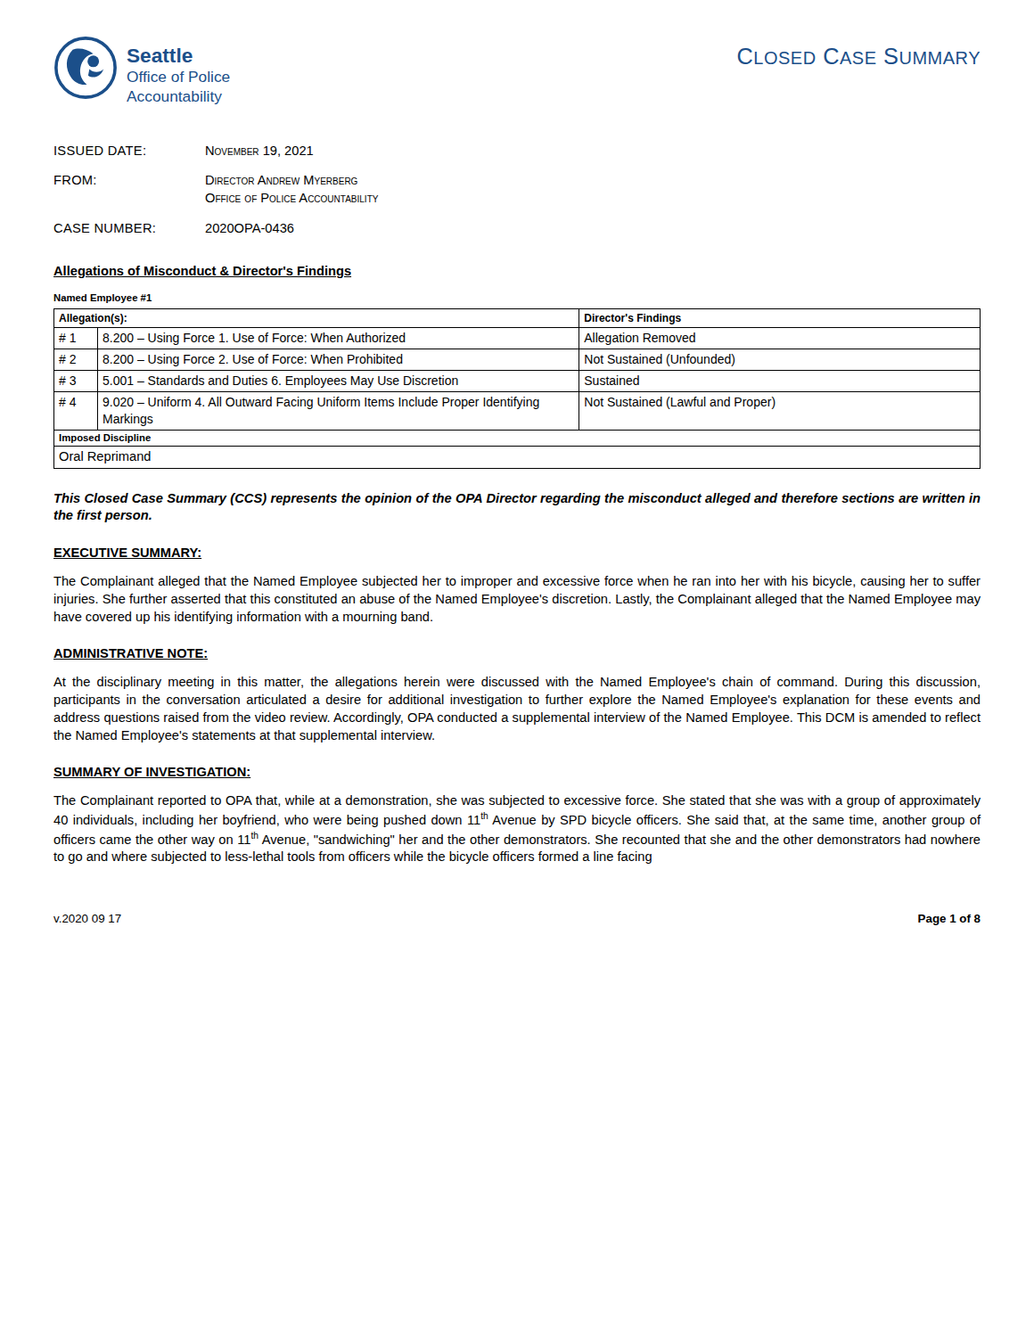Seattle Office of Police Accountability
CLOSED CASE SUMMARY
ISSUED DATE:
November 19, 2021
FROM:
Director Andrew Myerberg
Office of Police Accountability
CASE NUMBER:
2020OPA-0436
Allegations of Misconduct & Director's Findings
Named Employee #1
| Allegation(s): | Director's Findings |
| --- | --- |
| # 1 | 8.200 – Using Force 1. Use of Force: When Authorized | Allegation Removed |
| # 2 | 8.200 – Using Force 2. Use of Force: When Prohibited | Not Sustained (Unfounded) |
| # 3 | 5.001 – Standards and Duties 6. Employees May Use Discretion | Sustained |
| # 4 | 9.020 – Uniform 4. All Outward Facing Uniform Items Include Proper Identifying Markings | Not Sustained (Lawful and Proper) |
| Imposed Discipline |
| Oral Reprimand |
This Closed Case Summary (CCS) represents the opinion of the OPA Director regarding the misconduct alleged and therefore sections are written in the first person.
EXECUTIVE SUMMARY:
The Complainant alleged that the Named Employee subjected her to improper and excessive force when he ran into her with his bicycle, causing her to suffer injuries. She further asserted that this constituted an abuse of the Named Employee's discretion. Lastly, the Complainant alleged that the Named Employee may have covered up his identifying information with a mourning band.
ADMINISTRATIVE NOTE:
At the disciplinary meeting in this matter, the allegations herein were discussed with the Named Employee's chain of command. During this discussion, participants in the conversation articulated a desire for additional investigation to further explore the Named Employee's explanation for these events and address questions raised from the video review. Accordingly, OPA conducted a supplemental interview of the Named Employee. This DCM is amended to reflect the Named Employee's statements at that supplemental interview.
SUMMARY OF INVESTIGATION:
The Complainant reported to OPA that, while at a demonstration, she was subjected to excessive force. She stated that she was with a group of approximately 40 individuals, including her boyfriend, who were being pushed down 11th Avenue by SPD bicycle officers. She said that, at the same time, another group of officers came the other way on 11th Avenue, "sandwiching" her and the other demonstrators. She recounted that she and the other demonstrators had nowhere to go and where subjected to less-lethal tools from officers while the bicycle officers formed a line facing
v.2020 09 17
Page 1 of 8